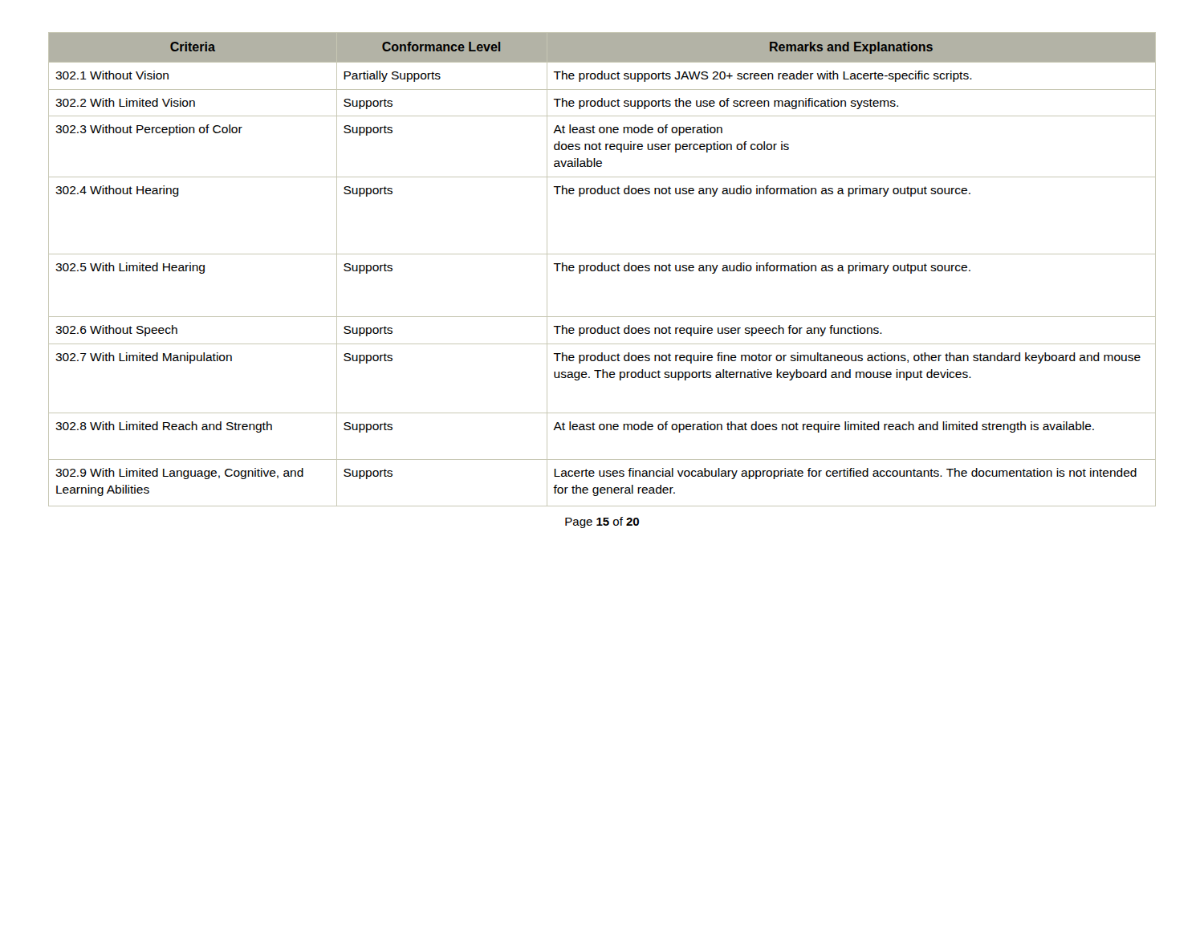| Criteria | Conformance Level | Remarks and Explanations |
| --- | --- | --- |
| 302.1 Without Vision | Partially Supports | The product supports JAWS 20+ screen reader with Lacerte-specific scripts. |
| 302.2 With Limited Vision | Supports | The product supports the use of screen magnification systems. |
| 302.3 Without Perception of Color | Supports | At least one mode of operation does not require user perception of color is available |
| 302.4 Without Hearing | Supports | The product does not use any audio information as a primary output source. |
| 302.5 With Limited Hearing | Supports | The product does not use any audio information as a primary output source. |
| 302.6 Without Speech | Supports | The product does not require user speech for any functions. |
| 302.7 With Limited Manipulation | Supports | The product does not require fine motor or simultaneous actions, other than standard keyboard and mouse usage. The product supports alternative keyboard and mouse input devices. |
| 302.8 With Limited Reach and Strength | Supports | At least one mode of operation that does not require limited reach and limited strength is available. |
| 302.9 With Limited Language, Cognitive, and Learning Abilities | Supports | Lacerte uses financial vocabulary appropriate for certified accountants. The documentation is not intended for the general reader. |
Page 15 of 20